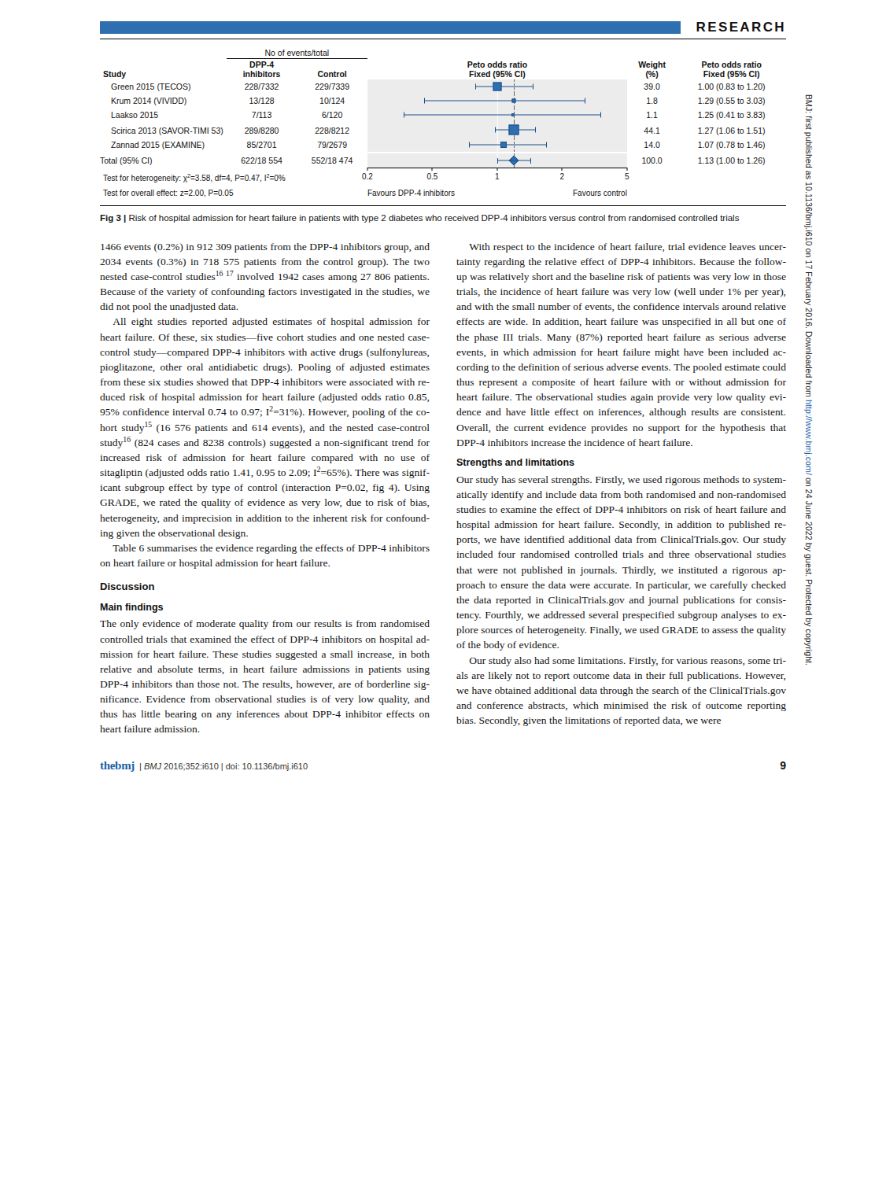Research
BMJ: first published as 10.1136/bmj.i610 on 17 February 2016. Downloaded from http://www.bmj.com/ on 24 June 2022 by guest. Protected by copyright.
| | No of events/total | | | |
| --- | --- | --- | --- | --- |
| Study | DPP-4 inhibitors | Control | Peto odds ratio Fixed (95% CI) | Weight (%) | Peto odds ratio Fixed (95% CI) |
| Green 2015 (TECOS) | 228/7332 | 229/7339 | | 39.0 | 1.00 (0.83 to 1.20) |
| Krum 2014 (VIVIDD) | 13/128 | 10/124 | | 1.8 | 1.29 (0.55 to 3.03) |
| Laakso 2015 | 7/113 | 6/120 | | 1.1 | 1.25 (0.41 to 3.83) |
| Scirica 2013 (SAVOR-TIMI 53) | 289/8280 | 228/8212 | | 44.1 | 1.27 (1.06 to 1.51) |
| Zannad 2015 (EXAMINE) | 85/2701 | 79/2679 | | 14.0 | 1.07 (0.78 to 1.46) |
| Total (95% CI) | 622/18 554 | 552/18 474 | | 100.0 | 1.13 (1.00 to 1.26) |
| Test for heterogeneity: χ 2 =3.58, df=4, P=0.47, I 2 =0% | 0.2 0.5 1 2 5 Favours DPP-4 inhibitors Favours control | | |
| Test for overall effect: z=2.00, P=0.05 | | |
Fig 3 | Risk of hospital admission for heart failure in patients with type 2 diabetes who received DPP-4 inhibitors versus control from randomised controlled trials
1466 events (0.2%) in 912 309 patients from the DPP-4 inhibitors group, and 2034 events (0.3%) in 718 575 patients from the control group). The two nested case-control studies16 17 involved 1942 cases among 27 806 patients. Because of the variety of confounding factors investigated in the studies, we did not pool the unadjusted data.
All eight studies reported adjusted estimates of hospital admission for heart failure. Of these, six studies—five cohort studies and one nested case-control study—compared DPP-4 inhibitors with active drugs (sulfonylureas, pioglitazone, other oral antidiabetic drugs). Pooling of adjusted estimates from these six studies showed that DPP-4 inhibitors were associated with reduced risk of hospital admission for heart failure (adjusted odds ratio 0.85, 95% confidence interval 0.74 to 0.97; I2=31%). However, pooling of the cohort study15 (16 576 patients and 614 events), and the nested case-control study16 (824 cases and 8238 controls) suggested a non-significant trend for increased risk of admission for heart failure compared with no use of sitagliptin (adjusted odds ratio 1.41, 0.95 to 2.09; I2=65%). There was significant subgroup effect by type of control (interaction P=0.02, fig 4). Using GRADE, we rated the quality of evidence as very low, due to risk of bias, heterogeneity, and imprecision in addition to the inherent risk for confounding given the observational design.
Table 6 summarises the evidence regarding the effects of DPP-4 inhibitors on heart failure or hospital admission for heart failure.
Discussion
Main findings
The only evidence of moderate quality from our results is from randomised controlled trials that examined the effect of DPP-4 inhibitors on hospital admission for heart failure. These studies suggested a small increase, in both relative and absolute terms, in heart failure admissions in patients using DPP-4 inhibitors than those not. The results, however, are of borderline significance. Evidence from observational studies is of very low quality, and thus has little bearing on any inferences about DPP-4 inhibitor effects on heart failure admission.
With respect to the incidence of heart failure, trial evidence leaves uncertainty regarding the relative effect of DPP-4 inhibitors. Because the follow-up was relatively short and the baseline risk of patients was very low in those trials, the incidence of heart failure was very low (well under 1% per year), and with the small number of events, the confidence intervals around relative effects are wide. In addition, heart failure was unspecified in all but one of the phase III trials. Many (87%) reported heart failure as serious adverse events, in which admission for heart failure might have been included according to the definition of serious adverse events. The pooled estimate could thus represent a composite of heart failure with or without admission for heart failure. The observational studies again provide very low quality evidence and have little effect on inferences, although results are consistent. Overall, the current evidence provides no support for the hypothesis that DPP-4 inhibitors increase the incidence of heart failure.
Strengths and limitations
Our study has several strengths. Firstly, we used rigorous methods to systematically identify and include data from both randomised and non-randomised studies to examine the effect of DPP-4 inhibitors on risk of heart failure and hospital admission for heart failure. Secondly, in addition to published reports, we have identified additional data from ClinicalTrials.gov. Our study included four randomised controlled trials and three observational studies that were not published in journals. Thirdly, we instituted a rigorous approach to ensure the data were accurate. In particular, we carefully checked the data reported in ClinicalTrials.gov and journal publications for consistency. Fourthly, we addressed several prespecified subgroup analyses to explore sources of heterogeneity. Finally, we used GRADE to assess the quality of the body of evidence.
Our study also had some limitations. Firstly, for various reasons, some trials are likely not to report outcome data in their full publications. However, we have obtained additional data through the search of the ClinicalTrials.gov and conference abstracts, which minimised the risk of outcome reporting bias. Secondly, given the limitations of reported data, we were
thebmj | BMJ 2016;352:i610 | doi: 10.1136/bmj.i610
9